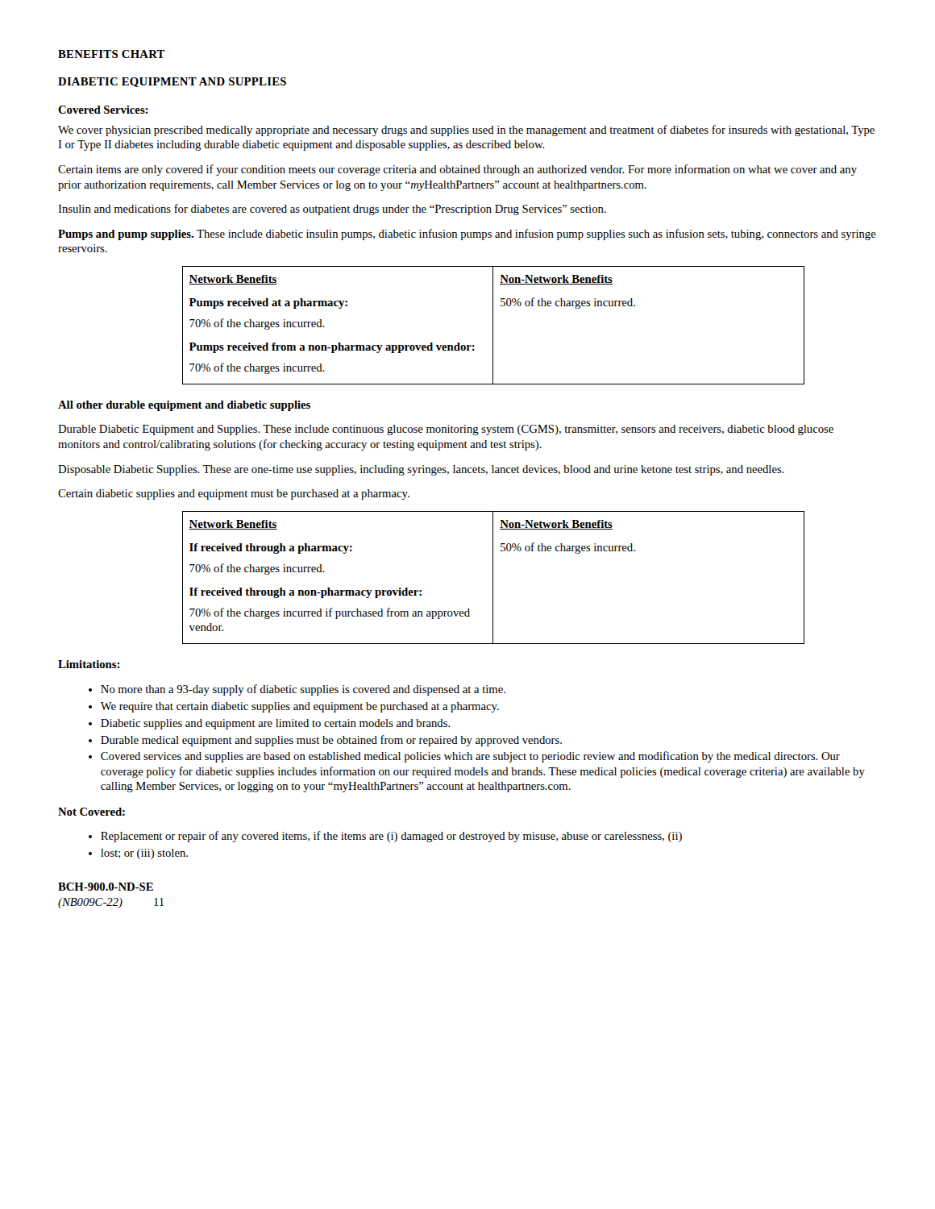BENEFITS CHART
DIABETIC EQUIPMENT AND SUPPLIES
Covered Services:
We cover physician prescribed medically appropriate and necessary drugs and supplies used in the management and treatment of diabetes for insureds with gestational, Type I or Type II diabetes including durable diabetic equipment and disposable supplies, as described below.
Certain items are only covered if your condition meets our coverage criteria and obtained through an authorized vendor. For more information on what we cover and any prior authorization requirements, call Member Services or log on to your “my HealthPartners” account at healthpartners.com.
Insulin and medications for diabetes are covered as outpatient drugs under the “Prescription Drug Services” section.
Pumps and pump supplies. These include diabetic insulin pumps, diabetic infusion pumps and infusion pump supplies such as infusion sets, tubing, connectors and syringe reservoirs.
| Network Benefits Pumps received at a pharmacy: 70% of the charges incurred. Pumps received from a non-pharmacy approved vendor: 70% of the charges incurred. | Non-Network Benefits 50% of the charges incurred. |
All other durable equipment and diabetic supplies
Durable Diabetic Equipment and Supplies. These include continuous glucose monitoring system (CGMS), transmitter, sensors and receivers, diabetic blood glucose monitors and control/calibrating solutions (for checking accuracy or testing equipment and test strips).
Disposable Diabetic Supplies. These are one-time use supplies, including syringes, lancets, lancet devices, blood and urine ketone test strips, and needles.
Certain diabetic supplies and equipment must be purchased at a pharmacy.
| Network Benefits If received through a pharmacy: 70% of the charges incurred. If received through a non-pharmacy provider: 70% of the charges incurred if purchased from an approved vendor. | Non-Network Benefits 50% of the charges incurred. |
Limitations:
No more than a 93-day supply of diabetic supplies is covered and dispensed at a time.
We require that certain diabetic supplies and equipment be purchased at a pharmacy.
Diabetic supplies and equipment are limited to certain models and brands.
Durable medical equipment and supplies must be obtained from or repaired by approved vendors.
Covered services and supplies are based on established medical policies which are subject to periodic review and modification by the medical directors. Our coverage policy for diabetic supplies includes information on our required models and brands. These medical policies (medical coverage criteria) are available by calling Member Services, or logging on to your “myHealthPartners” account at healthpartners.com.
Not Covered:
Replacement or repair of any covered items, if the items are (i) damaged or destroyed by misuse, abuse or carelessness, (ii)
lost; or (iii) stolen.
BCH-900.0-ND-SE
(NB009C-22)
11